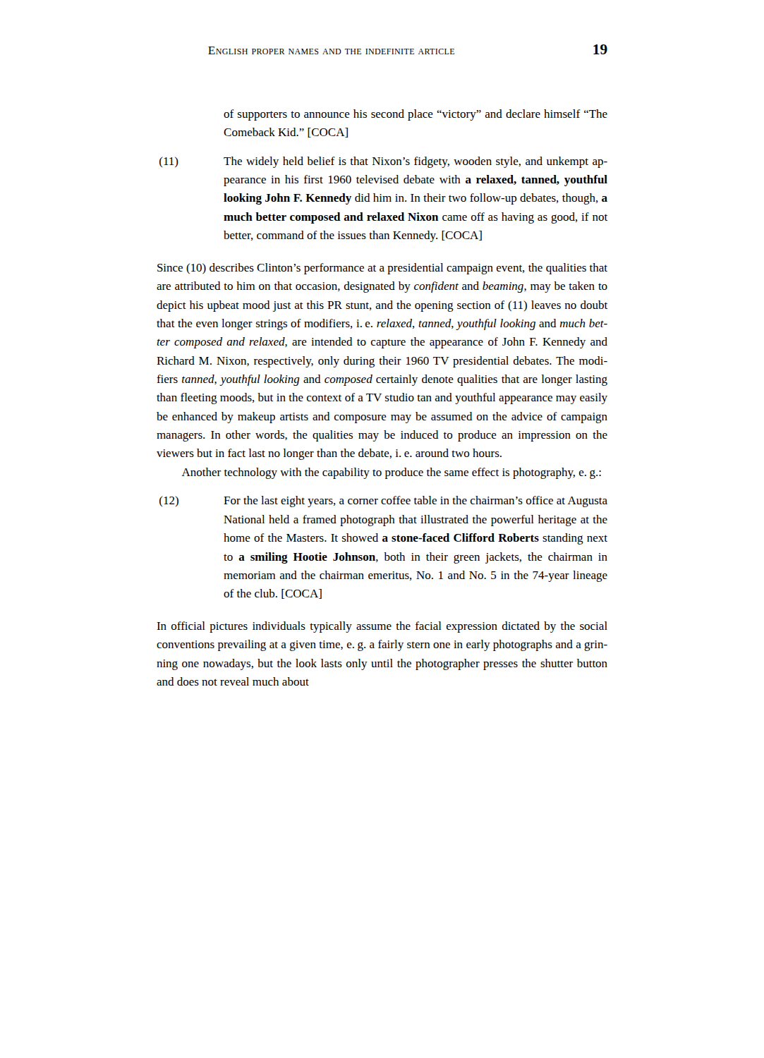English proper names and the indefinite article 19
of supporters to announce his second place “victory” and declare himself “The Comeback Kid.” [COCA]
(11)
The widely held belief is that Nixon’s fidgety, wooden style, and unkempt appearance in his first 1960 televised debate with a relaxed, tanned, youthful looking John F. Kennedy did him in. In their two follow-up debates, though, a much better composed and relaxed Nixon came off as having as good, if not better, command of the issues than Kennedy. [COCA]
Since (10) describes Clinton’s performance at a presidential campaign event, the qualities that are attributed to him on that occasion, designated by confident and beaming, may be taken to depict his upbeat mood just at this PR stunt, and the opening section of (11) leaves no doubt that the even longer strings of modifiers, i. e. relaxed, tanned, youthful looking and much better composed and relaxed, are intended to capture the appearance of John F. Kennedy and Richard M. Nixon, respectively, only during their 1960 TV presidential debates. The modifiers tanned, youthful looking and composed certainly denote qualities that are longer lasting than fleeting moods, but in the context of a TV studio tan and youthful appearance may easily be enhanced by makeup artists and composure may be assumed on the advice of campaign managers. In other words, the qualities may be induced to produce an impression on the viewers but in fact last no longer than the debate, i. e. around two hours.
Another technology with the capability to produce the same effect is photography, e. g.:
(12)
For the last eight years, a corner coffee table in the chairman’s office at Augusta National held a framed photograph that illustrated the powerful heritage at the home of the Masters. It showed a stone-faced Clifford Roberts standing next to a smiling Hootie Johnson, both in their green jackets, the chairman in memoriam and the chairman emeritus, No. 1 and No. 5 in the 74-year lineage of the club. [COCA]
In official pictures individuals typically assume the facial expression dictated by the social conventions prevailing at a given time, e. g. a fairly stern one in early photographs and a grinning one nowadays, but the look lasts only until the photographer presses the shutter button and does not reveal much about